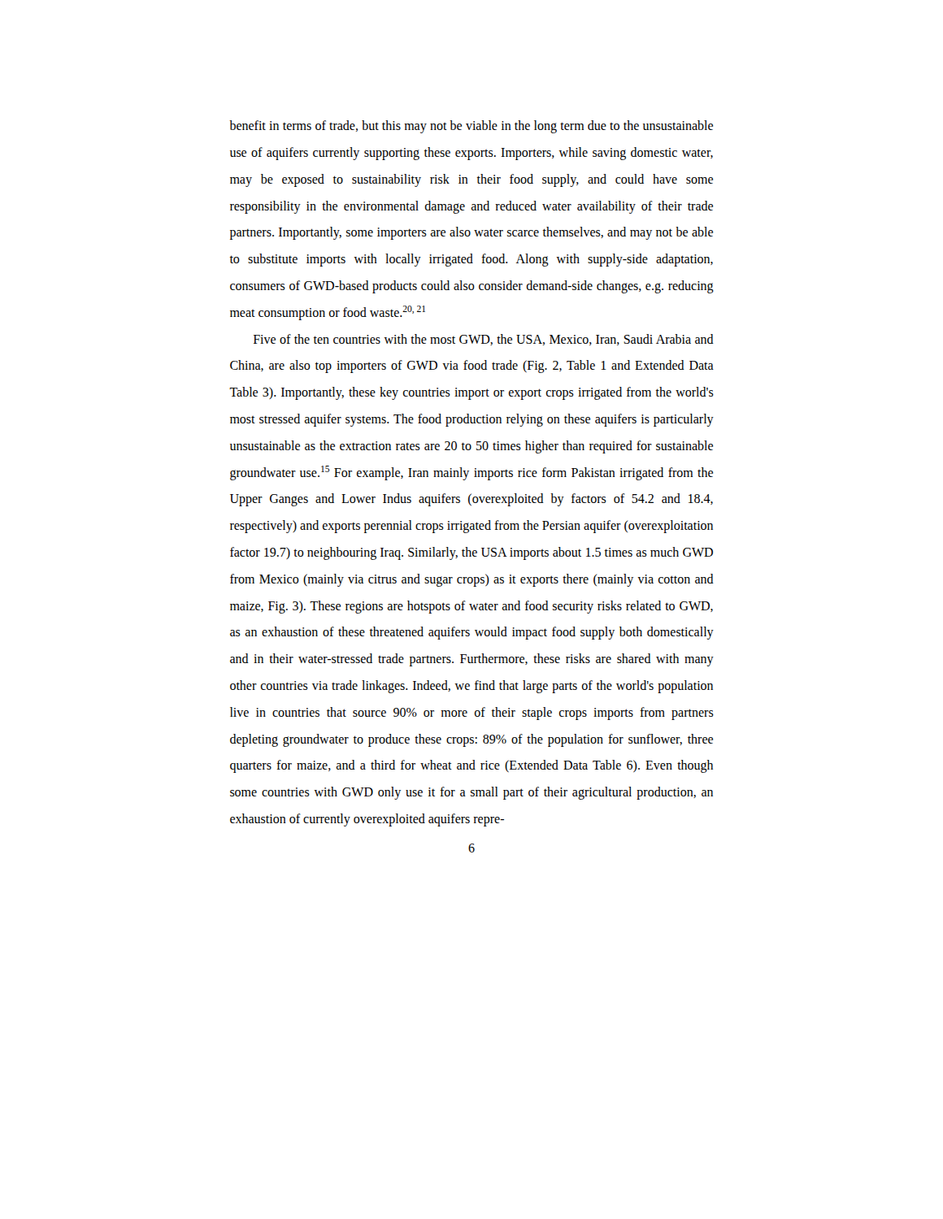benefit in terms of trade, but this may not be viable in the long term due to the unsustainable use of aquifers currently supporting these exports. Importers, while saving domestic water, may be exposed to sustainability risk in their food supply, and could have some responsibility in the environmental damage and reduced water availability of their trade partners. Importantly, some importers are also water scarce themselves, and may not be able to substitute imports with locally irrigated food. Along with supply-side adaptation, consumers of GWD-based products could also consider demand-side changes, e.g. reducing meat consumption or food waste.20, 21
Five of the ten countries with the most GWD, the USA, Mexico, Iran, Saudi Arabia and China, are also top importers of GWD via food trade (Fig. 2, Table 1 and Extended Data Table 3). Importantly, these key countries import or export crops irrigated from the world's most stressed aquifer systems. The food production relying on these aquifers is particularly unsustainable as the extraction rates are 20 to 50 times higher than required for sustainable groundwater use.15 For example, Iran mainly imports rice form Pakistan irrigated from the Upper Ganges and Lower Indus aquifers (overexploited by factors of 54.2 and 18.4, respectively) and exports perennial crops irrigated from the Persian aquifer (overexploitation factor 19.7) to neighbouring Iraq. Similarly, the USA imports about 1.5 times as much GWD from Mexico (mainly via citrus and sugar crops) as it exports there (mainly via cotton and maize, Fig. 3). These regions are hotspots of water and food security risks related to GWD, as an exhaustion of these threatened aquifers would impact food supply both domestically and in their water-stressed trade partners. Furthermore, these risks are shared with many other countries via trade linkages. Indeed, we find that large parts of the world's population live in countries that source 90% or more of their staple crops imports from partners depleting groundwater to produce these crops: 89% of the population for sunflower, three quarters for maize, and a third for wheat and rice (Extended Data Table 6). Even though some countries with GWD only use it for a small part of their agricultural production, an exhaustion of currently overexploited aquifers repre-
6